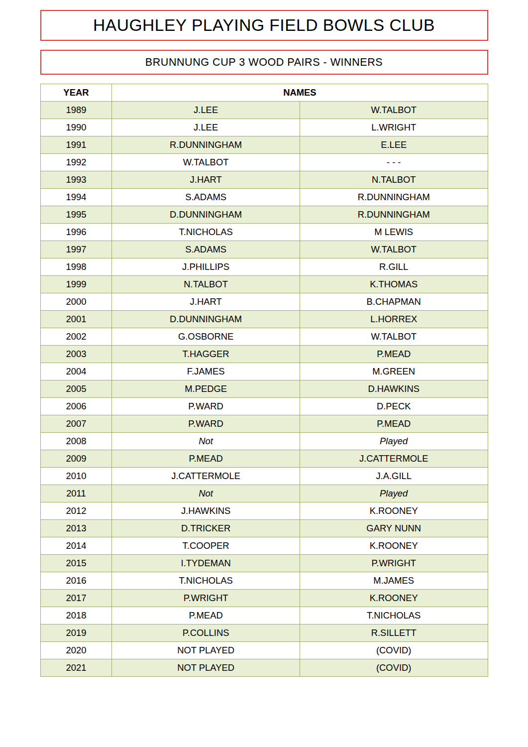HAUGHLEY PLAYING FIELD BOWLS CLUB
BRUNNUNG CUP 3 WOOD PAIRS - WINNERS
| YEAR | NAMES |
| --- | --- |
| 1989 | J.LEE | W.TALBOT |
| 1990 | J.LEE | L.WRIGHT |
| 1991 | R.DUNNINGHAM | E.LEE |
| 1992 | W.TALBOT | - - - |
| 1993 | J.HART | N.TALBOT |
| 1994 | S.ADAMS | R.DUNNINGHAM |
| 1995 | D.DUNNINGHAM | R.DUNNINGHAM |
| 1996 | T.NICHOLAS | M LEWIS |
| 1997 | S.ADAMS | W.TALBOT |
| 1998 | J.PHILLIPS | R.GILL |
| 1999 | N.TALBOT | K.THOMAS |
| 2000 | J.HART | B.CHAPMAN |
| 2001 | D.DUNNINGHAM | L.HORREX |
| 2002 | G.OSBORNE | W.TALBOT |
| 2003 | T.HAGGER | P.MEAD |
| 2004 | F.JAMES | M.GREEN |
| 2005 | M.PEDGE | D.HAWKINS |
| 2006 | P.WARD | D.PECK |
| 2007 | P.WARD | P.MEAD |
| 2008 | Not | Played |
| 2009 | P.MEAD | J.CATTERMOLE |
| 2010 | J.CATTERMOLE | J.A.GILL |
| 2011 | Not | Played |
| 2012 | J.HAWKINS | K.ROONEY |
| 2013 | D.TRICKER | GARY NUNN |
| 2014 | T.COOPER | K.ROONEY |
| 2015 | I.TYDEMAN | P.WRIGHT |
| 2016 | T.NICHOLAS | M.JAMES |
| 2017 | P.WRIGHT | K.ROONEY |
| 2018 | P.MEAD | T.NICHOLAS |
| 2019 | P.COLLINS | R.SILLETT |
| 2020 | NOT PLAYED | (COVID) |
| 2021 | NOT PLAYED | (COVID) |